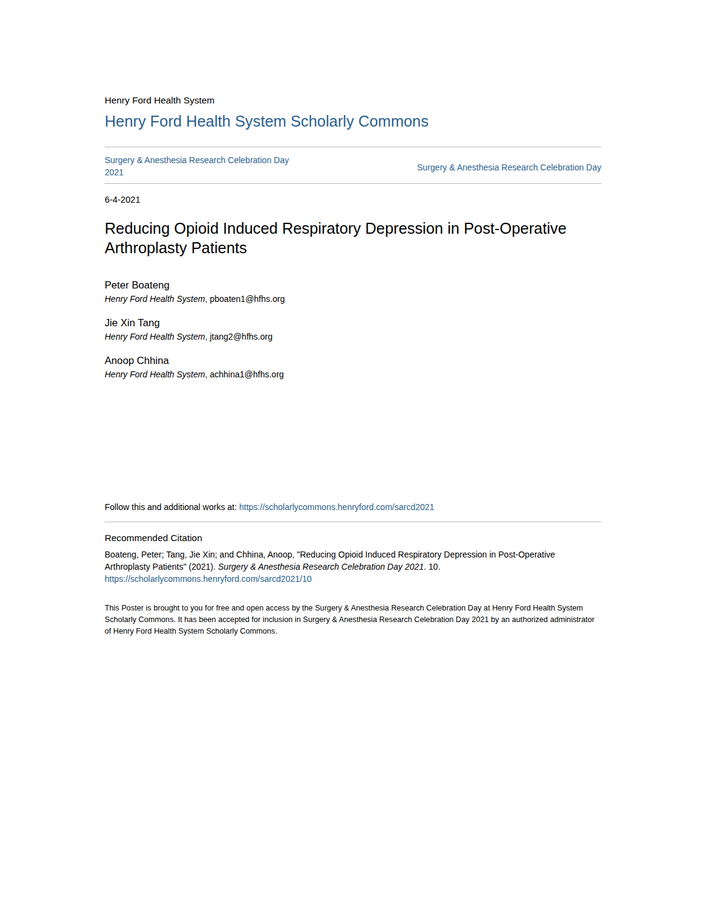Henry Ford Health System
Henry Ford Health System Scholarly Commons
Surgery & Anesthesia Research Celebration Day 2021
Surgery & Anesthesia Research Celebration Day
6-4-2021
Reducing Opioid Induced Respiratory Depression in Post-Operative Arthroplasty Patients
Peter Boateng Henry Ford Health System, pboaten1@hfhs.org
Jie Xin Tang Henry Ford Health System, jtang2@hfhs.org
Anoop Chhina Henry Ford Health System, achhina1@hfhs.org
Follow this and additional works at: https://scholarlycommons.henryford.com/sarcd2021
Recommended Citation
Boateng, Peter; Tang, Jie Xin; and Chhina, Anoop, "Reducing Opioid Induced Respiratory Depression in Post-Operative Arthroplasty Patients" (2021). Surgery & Anesthesia Research Celebration Day 2021. 10.
https://scholarlycommons.henryford.com/sarcd2021/10
This Poster is brought to you for free and open access by the Surgery & Anesthesia Research Celebration Day at Henry Ford Health System Scholarly Commons. It has been accepted for inclusion in Surgery & Anesthesia Research Celebration Day 2021 by an authorized administrator of Henry Ford Health System Scholarly Commons.